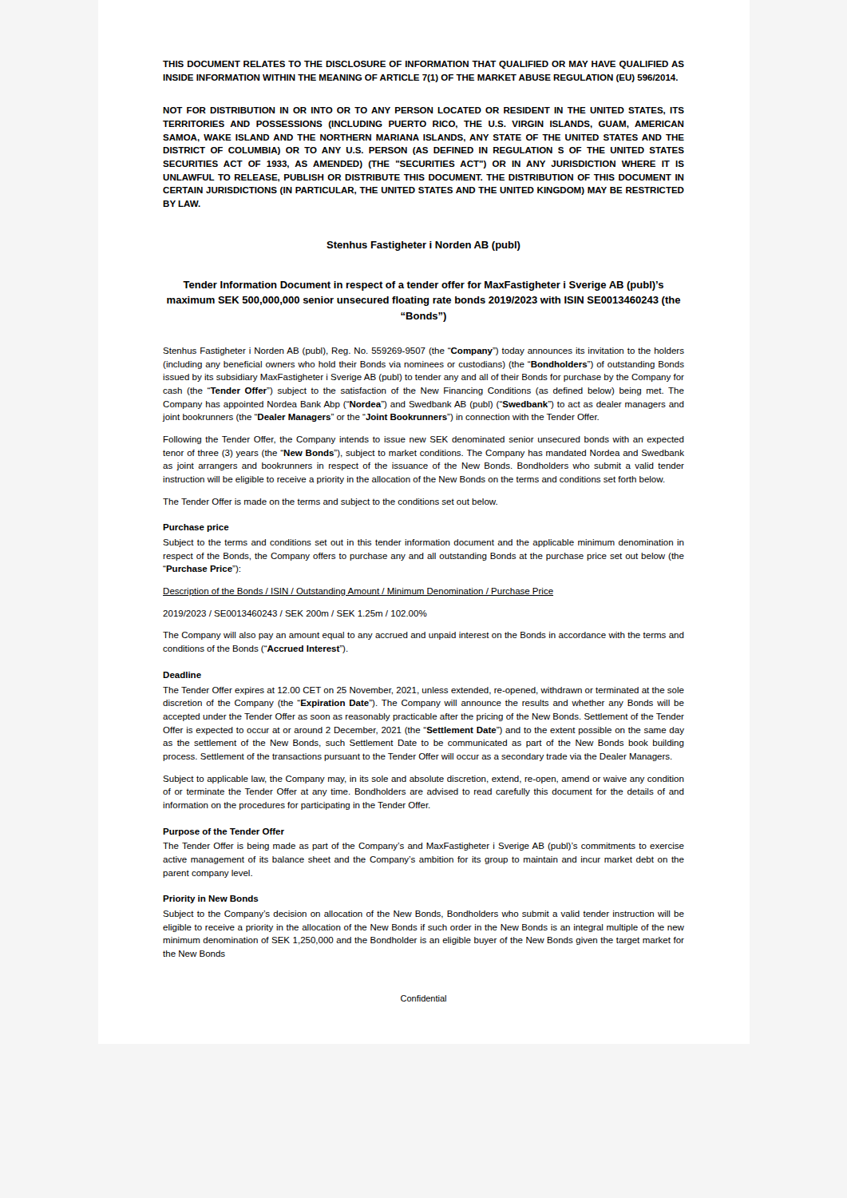THIS DOCUMENT RELATES TO THE DISCLOSURE OF INFORMATION THAT QUALIFIED OR MAY HAVE QUALIFIED AS INSIDE INFORMATION WITHIN THE MEANING OF ARTICLE 7(1) OF THE MARKET ABUSE REGULATION (EU) 596/2014.
NOT FOR DISTRIBUTION IN OR INTO OR TO ANY PERSON LOCATED OR RESIDENT IN THE UNITED STATES, ITS TERRITORIES AND POSSESSIONS (INCLUDING PUERTO RICO, THE U.S. VIRGIN ISLANDS, GUAM, AMERICAN SAMOA, WAKE ISLAND AND THE NORTHERN MARIANA ISLANDS, ANY STATE OF THE UNITED STATES AND THE DISTRICT OF COLUMBIA) OR TO ANY U.S. PERSON (AS DEFINED IN REGULATION S OF THE UNITED STATES SECURITIES ACT OF 1933, AS AMENDED) (THE "SECURITIES ACT") OR IN ANY JURISDICTION WHERE IT IS UNLAWFUL TO RELEASE, PUBLISH OR DISTRIBUTE THIS DOCUMENT. THE DISTRIBUTION OF THIS DOCUMENT IN CERTAIN JURISDICTIONS (IN PARTICULAR, THE UNITED STATES AND THE UNITED KINGDOM) MAY BE RESTRICTED BY LAW.
Stenhus Fastigheter i Norden AB (publ)
Tender Information Document in respect of a tender offer for MaxFastigheter i Sverige AB (publ)’s maximum SEK 500,000,000 senior unsecured floating rate bonds 2019/2023 with ISIN SE0013460243 (the “Bonds”)
Stenhus Fastigheter i Norden AB (publ), Reg. No. 559269-9507 (the “Company”) today announces its invitation to the holders (including any beneficial owners who hold their Bonds via nominees or custodians) (the “Bondholders”) of outstanding Bonds issued by its subsidiary MaxFastigheter i Sverige AB (publ) to tender any and all of their Bonds for purchase by the Company for cash (the “Tender Offer”) subject to the satisfaction of the New Financing Conditions (as defined below) being met. The Company has appointed Nordea Bank Abp (“Nordea”) and Swedbank AB (publ) (“Swedbank”) to act as dealer managers and joint bookrunners (the “Dealer Managers” or the “Joint Bookrunners”) in connection with the Tender Offer.
Following the Tender Offer, the Company intends to issue new SEK denominated senior unsecured bonds with an expected tenor of three (3) years (the “New Bonds”), subject to market conditions. The Company has mandated Nordea and Swedbank as joint arrangers and bookrunners in respect of the issuance of the New Bonds. Bondholders who submit a valid tender instruction will be eligible to receive a priority in the allocation of the New Bonds on the terms and conditions set forth below.
The Tender Offer is made on the terms and subject to the conditions set out below.
Purchase price
Subject to the terms and conditions set out in this tender information document and the applicable minimum denomination in respect of the Bonds, the Company offers to purchase any and all outstanding Bonds at the purchase price set out below (the “Purchase Price”):
Description of the Bonds / ISIN / Outstanding Amount / Minimum Denomination / Purchase Price
2019/2023 / SE0013460243 / SEK 200m / SEK 1.25m / 102.00%
The Company will also pay an amount equal to any accrued and unpaid interest on the Bonds in accordance with the terms and conditions of the Bonds (“Accrued Interest”).
Deadline
The Tender Offer expires at 12.00 CET on 25 November, 2021, unless extended, re-opened, withdrawn or terminated at the sole discretion of the Company (the “Expiration Date”). The Company will announce the results and whether any Bonds will be accepted under the Tender Offer as soon as reasonably practicable after the pricing of the New Bonds. Settlement of the Tender Offer is expected to occur at or around 2 December, 2021 (the “Settlement Date”) and to the extent possible on the same day as the settlement of the New Bonds, such Settlement Date to be communicated as part of the New Bonds book building process. Settlement of the transactions pursuant to the Tender Offer will occur as a secondary trade via the Dealer Managers.
Subject to applicable law, the Company may, in its sole and absolute discretion, extend, re-open, amend or waive any condition of or terminate the Tender Offer at any time. Bondholders are advised to read carefully this document for the details of and information on the procedures for participating in the Tender Offer.
Purpose of the Tender Offer
The Tender Offer is being made as part of the Company’s and MaxFastigheter i Sverige AB (publ)’s commitments to exercise active management of its balance sheet and the Company’s ambition for its group to maintain and incur market debt on the parent company level.
Priority in New Bonds
Subject to the Company’s decision on allocation of the New Bonds, Bondholders who submit a valid tender instruction will be eligible to receive a priority in the allocation of the New Bonds if such order in the New Bonds is an integral multiple of the new minimum denomination of SEK 1,250,000 and the Bondholder is an eligible buyer of the New Bonds given the target market for the New Bonds
Confidential